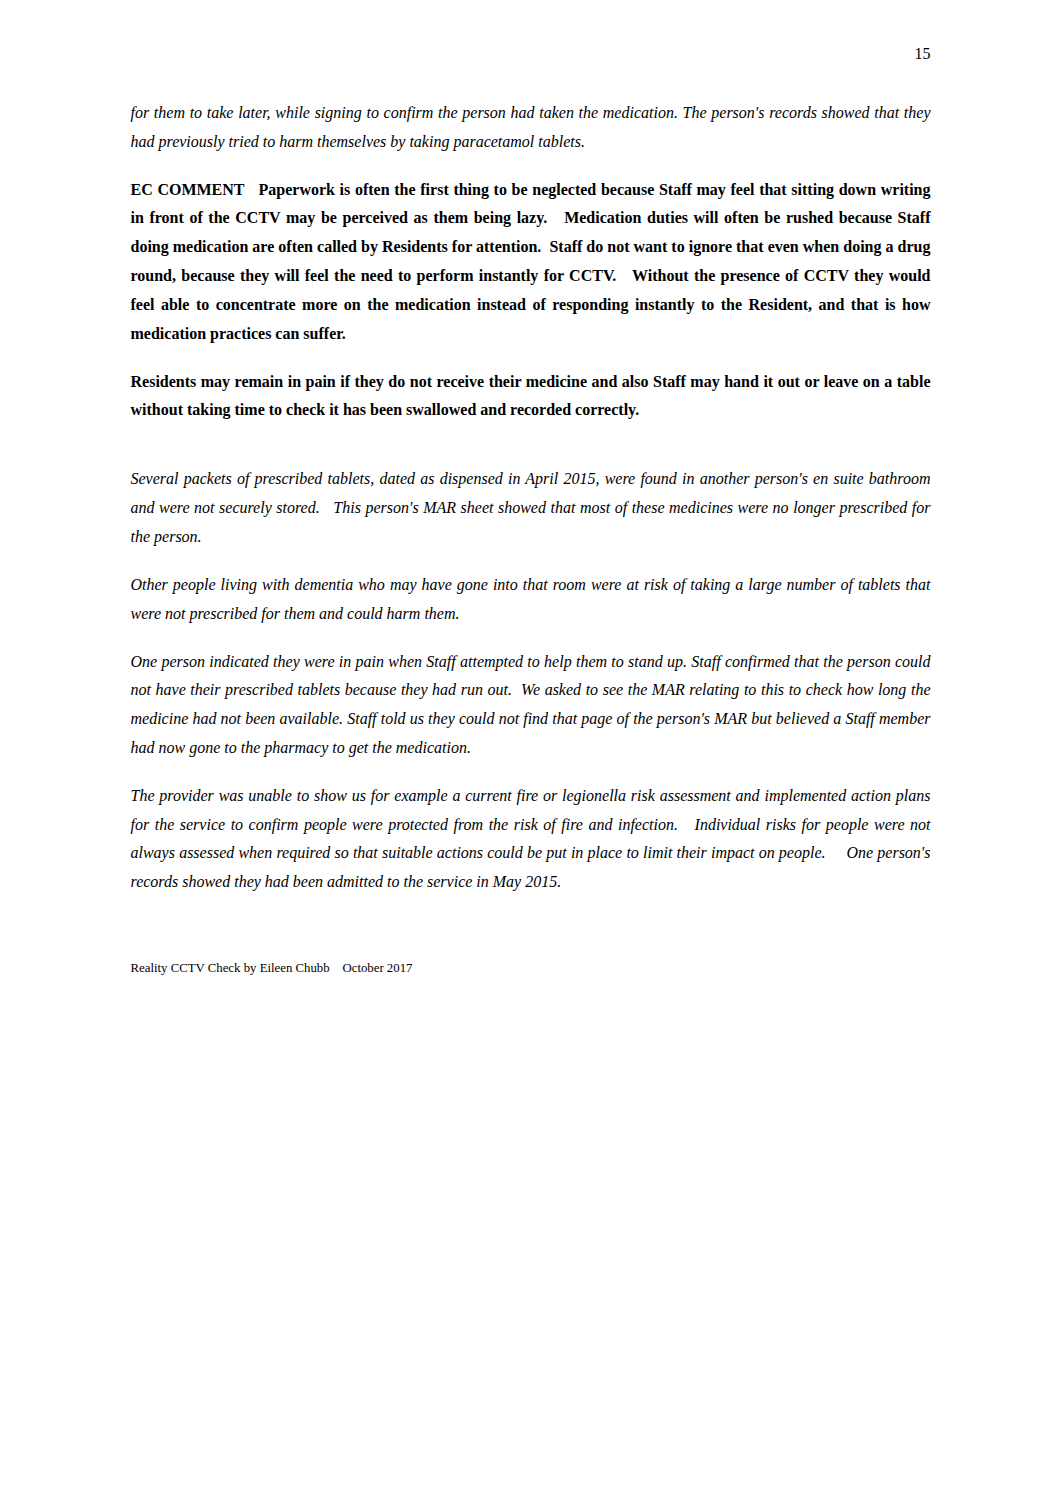15
for them to take later, while signing to confirm the person had taken the medication. The person's records showed that they had previously tried to harm themselves by taking paracetamol tablets.
EC COMMENT Paperwork is often the first thing to be neglected because Staff may feel that sitting down writing in front of the CCTV may be perceived as them being lazy. Medication duties will often be rushed because Staff doing medication are often called by Residents for attention. Staff do not want to ignore that even when doing a drug round, because they will feel the need to perform instantly for CCTV. Without the presence of CCTV they would feel able to concentrate more on the medication instead of responding instantly to the Resident, and that is how medication practices can suffer.
Residents may remain in pain if they do not receive their medicine and also Staff may hand it out or leave on a table without taking time to check it has been swallowed and recorded correctly.
Several packets of prescribed tablets, dated as dispensed in April 2015, were found in another person's en suite bathroom and were not securely stored. This person's MAR sheet showed that most of these medicines were no longer prescribed for the person.
Other people living with dementia who may have gone into that room were at risk of taking a large number of tablets that were not prescribed for them and could harm them.
One person indicated they were in pain when Staff attempted to help them to stand up. Staff confirmed that the person could not have their prescribed tablets because they had run out. We asked to see the MAR relating to this to check how long the medicine had not been available. Staff told us they could not find that page of the person's MAR but believed a Staff member had now gone to the pharmacy to get the medication.
The provider was unable to show us for example a current fire or legionella risk assessment and implemented action plans for the service to confirm people were protected from the risk of fire and infection. Individual risks for people were not always assessed when required so that suitable actions could be put in place to limit their impact on people. One person's records showed they had been admitted to the service in May 2015.
Reality CCTV Check by Eileen Chubb October 2017